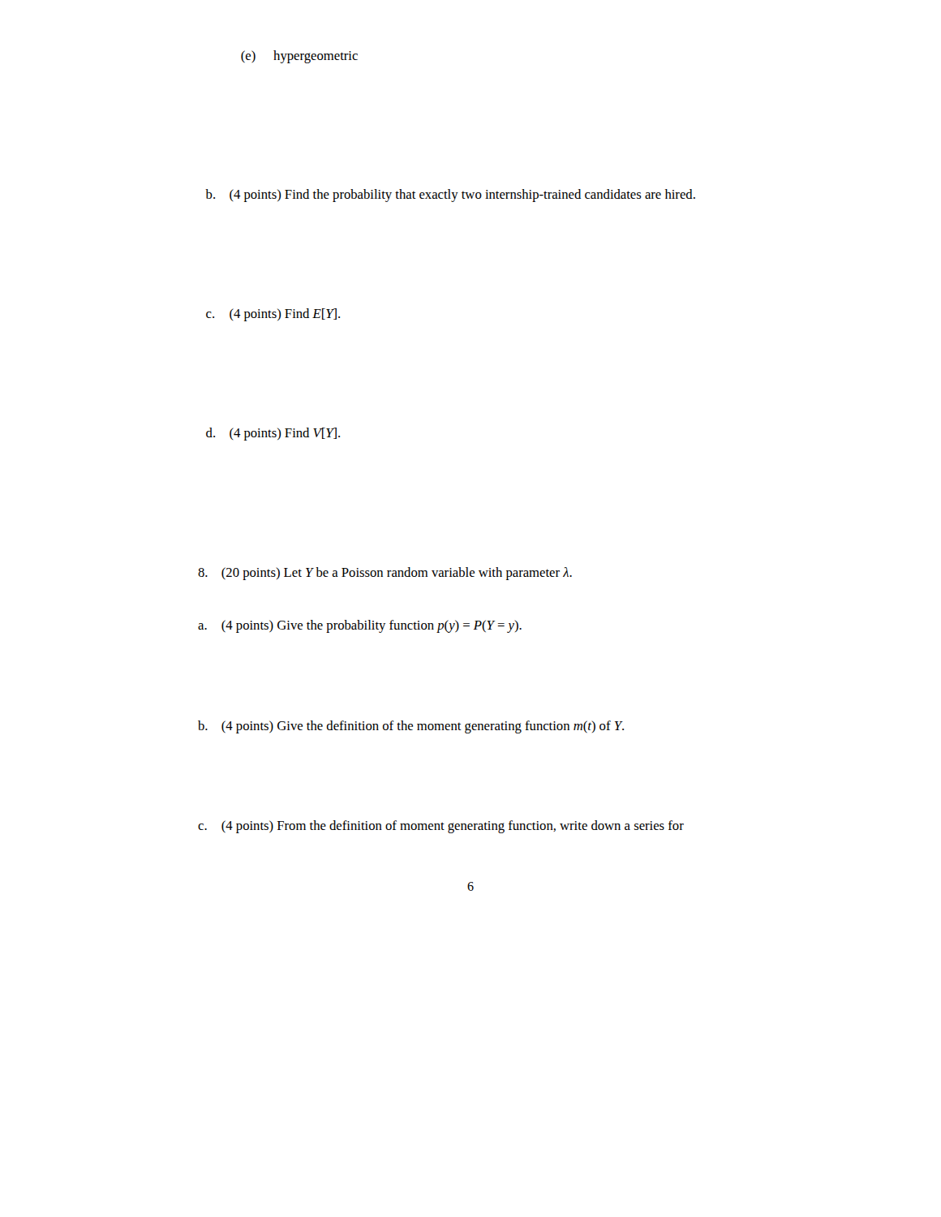(e) hypergeometric
b. (4 points) Find the probability that exactly two internship-trained candidates are hired.
c. (4 points) Find E[Y].
d. (4 points) Find V[Y].
8. (20 points) Let Y be a Poisson random variable with parameter λ.
a. (4 points) Give the probability function p(y) = P(Y = y).
b. (4 points) Give the definition of the moment generating function m(t) of Y.
c. (4 points) From the definition of moment generating function, write down a series for
6